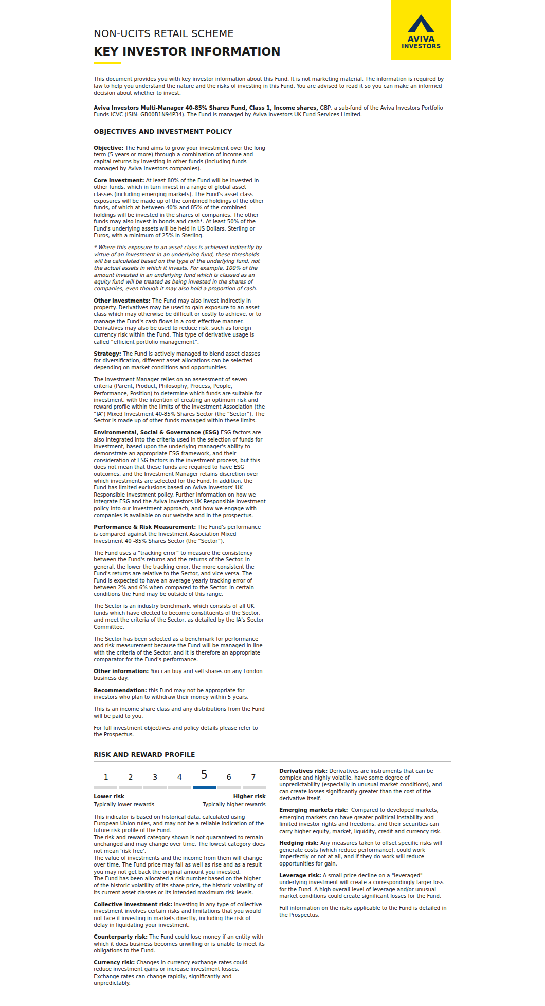AVIVA
INVESTORS
NON-UCITS RETAIL SCHEME
KEY INVESTOR INFORMATION
This document provides you with key investor information about this Fund. It is not marketing material. The information is required by law to help you understand the nature and the risks of investing in this Fund. You are advised to read it so you can make an informed decision about whether to invest.
Aviva Investors Multi-Manager 40-85% Shares Fund, Class 1, Income shares, GBP, a sub-fund of the Aviva Investors Portfolio Funds ICVC (ISIN: GB00B1N94P34). The Fund is managed by Aviva Investors UK Fund Services Limited.
Objectives and Investment Policy
Objective: The Fund aims to grow your investment over the long term (5 years or more) through a combination of income and capital returns by investing in other funds (including funds managed by Aviva Investors companies).
Core investment: At least 80% of the Fund will be invested in other funds, which in turn invest in a range of global asset classes (including emerging markets). The Fund's asset class exposures will be made up of the combined holdings of the other funds, of which at between 40% and 85% of the combined holdings will be invested in the shares of companies. The other funds may also invest in bonds and cash*. At least 50% of the Fund's underlying assets will be held in US Dollars, Sterling or Euros, with a minimum of 25% in Sterling.
* Where this exposure to an asset class is achieved indirectly by virtue of an investment in an underlying fund, these thresholds will be calculated based on the type of the underlying fund, not the actual assets in which it invests. For example, 100% of the amount invested in an underlying fund which is classed as an equity fund will be treated as being invested in the shares of companies, even though it may also hold a proportion of cash.
Other investments: The Fund may also invest indirectly in property. Derivatives may be used to gain exposure to an asset class which may otherwise be difficult or costly to achieve, or to manage the Fund's cash flows in a cost-effective manner. Derivatives may also be used to reduce risk, such as foreign currency risk within the Fund. This type of derivative usage is called “efficient portfolio management”.
Strategy: The Fund is actively managed to blend asset classes for diversification, different asset allocations can be selected depending on market conditions and opportunities.
The Investment Manager relies on an assessment of seven criteria (Parent, Product, Philosophy, Process, People, Performance, Position) to determine which funds are suitable for investment, with the intention of creating an optimum risk and reward profile within the limits of the Investment Association (the “IA”) Mixed Investment 40-85% Shares Sector (the “Sector”). The Sector is made up of other funds managed within these limits.
Environmental, Social & Governance (ESG) ESG factors are also integrated into the criteria used in the selection of funds for investment, based upon the underlying manager's ability to demonstrate an appropriate ESG framework, and their consideration of ESG factors in the investment process, but this does not mean that these funds are required to have ESG outcomes, and the Investment Manager retains discretion over which investments are selected for the Fund. In addition, the Fund has limited exclusions based on Aviva Investors' UK Responsible Investment policy. Further information on how we integrate ESG and the Aviva Investors UK Responsible Investment policy into our investment approach, and how we engage with companies is available on our website and in the prospectus.
Performance & Risk Measurement: The Fund's performance is compared against the Investment Association Mixed Investment 40 -85% Shares Sector (the “Sector”).
The Fund uses a “tracking error” to measure the consistency between the Fund's returns and the returns of the Sector. In general, the lower the tracking error, the more consistent the Fund's returns are relative to the Sector, and vice-versa. The Fund is expected to have an average yearly tracking error of between 2% and 6% when compared to the Sector. In certain conditions the Fund may be outside of this range.
The Sector is an industry benchmark, which consists of all UK funds which have elected to become constituents of the Sector, and meet the criteria of the Sector, as detailed by the IA's Sector Committee.
The Sector has been selected as a benchmark for performance and risk measurement because the Fund will be managed in line with the criteria of the Sector, and it is therefore an appropriate comparator for the Fund's performance.
Other information: You can buy and sell shares on any London business day.
Recommendation: this Fund may not be appropriate for investors who plan to withdraw their money within 5 years.
This is an income share class and any distributions from the Fund will be paid to you.
For full investment objectives and policy details please refer to the Prospectus.
Risk and Reward Profile
1
2
3
4
5
6
7
Lower risk Higher risk
Typically lower rewards Typically higher rewards
This indicator is based on historical data, calculated using European Union rules, and may not be a reliable indication of the future risk profile of the Fund.
The risk and reward category shown is not guaranteed to remain unchanged and may change over time. The lowest category does not mean 'risk free'.
The value of investments and the income from them will change over time. The Fund price may fall as well as rise and as a result you may not get back the original amount you invested.
The Fund has been allocated a risk number based on the higher of the historic volatility of its share price, the historic volatility of its current asset classes or its intended maximum risk levels.
Collective investment risk: Investing in any type of collective investment involves certain risks and limitations that you would not face if investing in markets directly, including the risk of delay in liquidating your investment.
Counterparty risk: The Fund could lose money if an entity with which it does business becomes unwilling or is unable to meet its obligations to the Fund.
Currency risk: Changes in currency exchange rates could reduce investment gains or increase investment losses. Exchange rates can change rapidly, significantly and unpredictably.
Derivatives risk: Derivatives are instruments that can be complex and highly volatile, have some degree of unpredictability (especially in unusual market conditions), and can create losses significantly greater than the cost of the derivative itself.
Emerging markets risk: Compared to developed markets, emerging markets can have greater political instability and limited investor rights and freedoms, and their securities can carry higher equity, market, liquidity, credit and currency risk.
Hedging risk: Any measures taken to offset specific risks will generate costs (which reduce performance), could work imperfectly or not at all, and if they do work will reduce opportunities for gain.
Leverage risk: A small price decline on a "leveraged" underlying investment will create a correspondingly larger loss for the Fund. A high overall level of leverage and/or unusual market conditions could create significant losses for the Fund.
Full information on the risks applicable to the Fund is detailed in the Prospectus.